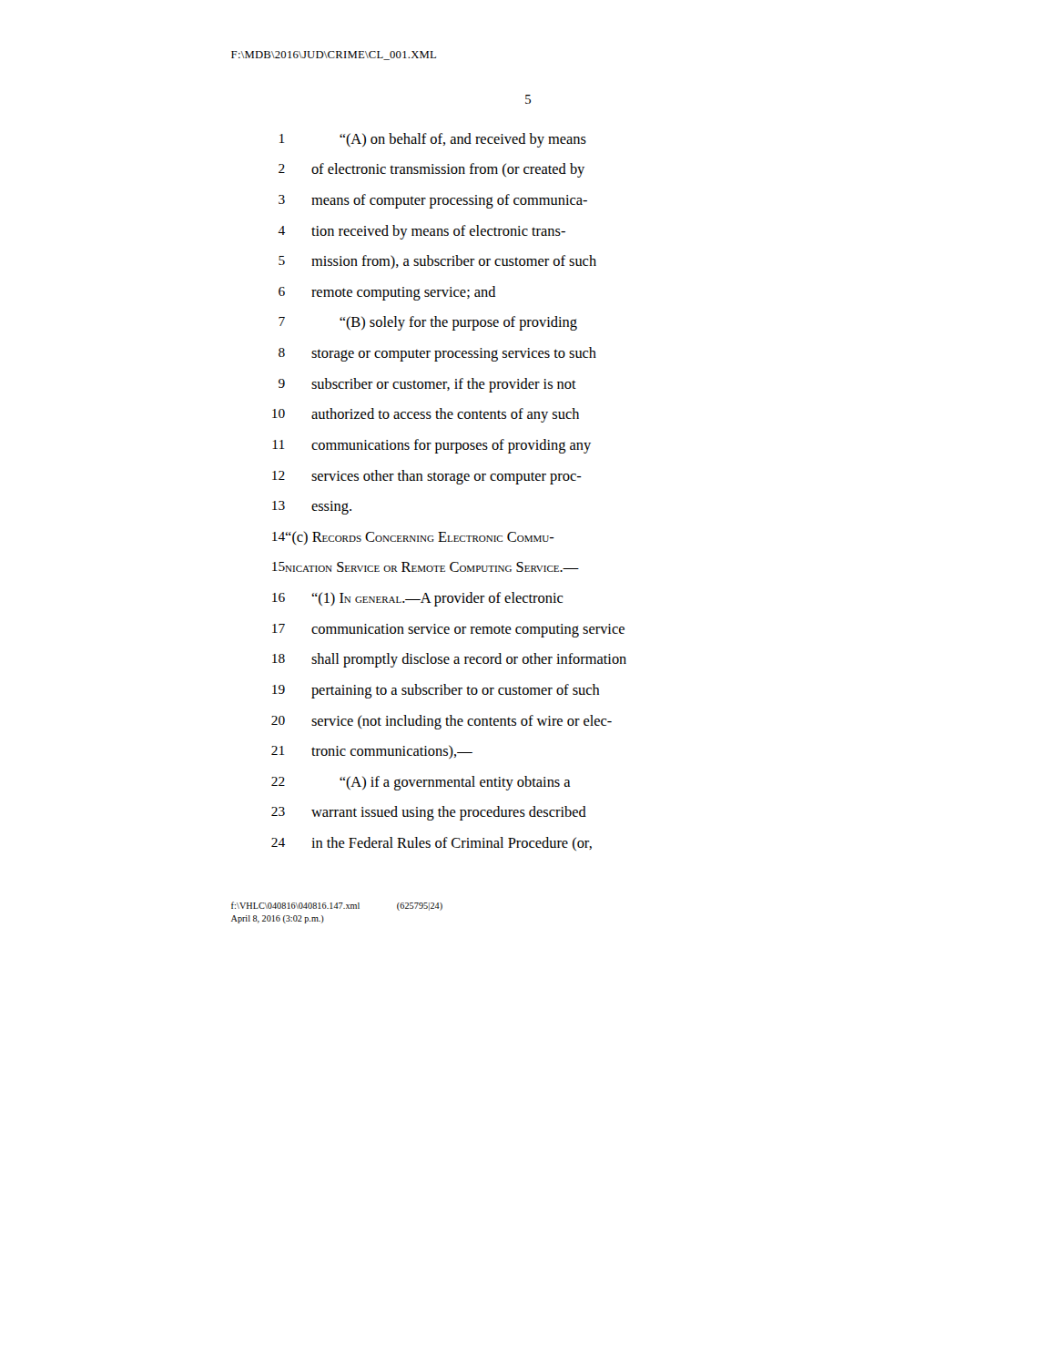F:\MDB\2016\JUD\CRIME\CL_001.XML
5
| 1 | “(A) on behalf of, and received by means |
| 2 | of electronic transmission from (or created by |
| 3 | means of computer processing of communica- |
| 4 | tion received by means of electronic trans- |
| 5 | mission from), a subscriber or customer of such |
| 6 | remote computing service; and |
| 7 | “(B) solely for the purpose of providing |
| 8 | storage or computer processing services to such |
| 9 | subscriber or customer, if the provider is not |
| 10 | authorized to access the contents of any such |
| 11 | communications for purposes of providing any |
| 12 | services other than storage or computer proc- |
| 13 | essing. |
| 14 | “(c) Records Concerning Electronic Commu- |
| 15 | nication Service or Remote Computing Service. — |
| 16 | “(1) In general. —A provider of electronic |
| 17 | communication service or remote computing service |
| 18 | shall promptly disclose a record or other information |
| 19 | pertaining to a subscriber to or customer of such |
| 20 | service (not including the contents of wire or elec- |
| 21 | tronic communications),— |
| 22 | “(A) if a governmental entity obtains a |
| 23 | warrant issued using the procedures described |
| 24 | in the Federal Rules of Criminal Procedure (or, |
f:\VHLC\040816\040816.147.xml (625795|24)
April 8, 2016 (3:02 p.m.)